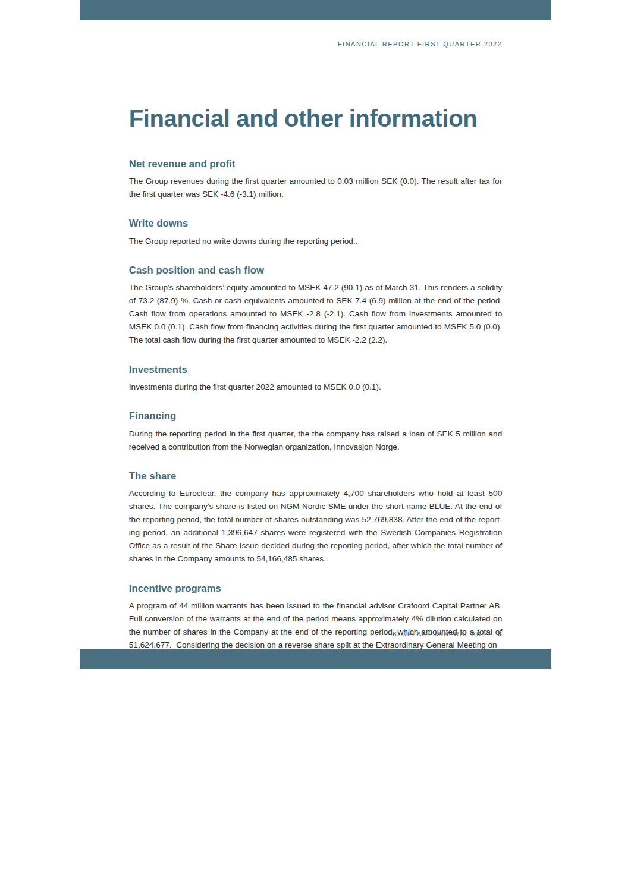Financial report first quarter 2022
Financial and other information
Net revenue and profit
The Group revenues during the first quarter amounted to 0.03 million SEK (0.0). The result after tax for the first quarter was SEK -4.6 (-3.1) million.
Write downs
The Group reported no write downs during the reporting period..
Cash position and cash flow
The Group’s shareholders’ equity amounted to MSEK 47.2 (90.1) as of March 31. This renders a solidity of 73.2 (87.9) %. Cash or cash equivalents amounted to SEK 7.4 (6.9) million at the end of the period. Cash flow from operations amounted to MSEK -2.8 (-2.1). Cash flow from investments amounted to MSEK 0.0 (0.1). Cash flow from financing activities during the first quarter amounted to MSEK 5.0 (0.0). The total cash flow during the first quarter amounted to MSEK -2.2 (2.2).
Investments
Investments during the first quarter 2022 amounted to MSEK 0.0 (0.1).
Financing
During the reporting period in the first quarter, the the company has raised a loan of SEK 5 million and received a contribution from the Norwegian organization, Innovasjon Norge.
The share
According to Euroclear, the company has approximately 4,700 shareholders who hold at least 500 shares. The company’s share is listed on NGM Nordic SME under the short name BLUE. At the end of the reporting period, the total number of shares outstanding was 52,769,838. After the end of the reporting period, an additional 1,396,647 shares were registered with the Swedish Companies Registration Office as a result of the Share Issue decided during the reporting period, after which the total number of shares in the Company amounts to 54,166,485 shares..
Incentive programs
A program of 44 million warrants has been issued to the financial advisor Crafoord Capital Partner AB. Full conversion of the warrants at the end of the period means approximately 4% dilution calculated on the number of shares in the Company at the end of the reporting period, which amounted to a total of 51,624,677. Considering the decision on a reverse share split at the Extraordinary General Meeting on
Bluelake Mineral AB 8